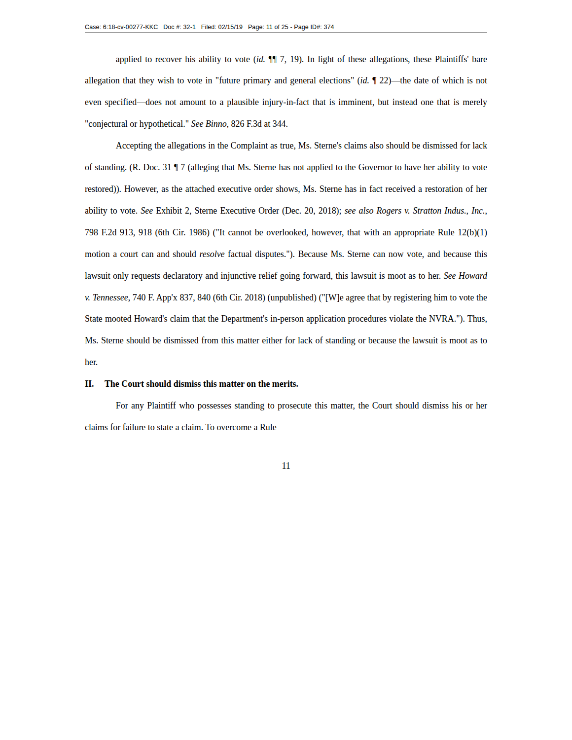Case: 6:18-cv-00277-KKC Doc #: 32-1 Filed: 02/15/19 Page: 11 of 25 - Page ID#: 374
applied to recover his ability to vote (id. ¶¶ 7, 19). In light of these allegations, these Plaintiffs' bare allegation that they wish to vote in "future primary and general elections" (id. ¶ 22)—the date of which is not even specified—does not amount to a plausible injury-in-fact that is imminent, but instead one that is merely "conjectural or hypothetical." See Binno, 826 F.3d at 344.
Accepting the allegations in the Complaint as true, Ms. Sterne's claims also should be dismissed for lack of standing. (R. Doc. 31 ¶ 7 (alleging that Ms. Sterne has not applied to the Governor to have her ability to vote restored)). However, as the attached executive order shows, Ms. Sterne has in fact received a restoration of her ability to vote. See Exhibit 2, Sterne Executive Order (Dec. 20, 2018); see also Rogers v. Stratton Indus., Inc., 798 F.2d 913, 918 (6th Cir. 1986) ("It cannot be overlooked, however, that with an appropriate Rule 12(b)(1) motion a court can and should resolve factual disputes."). Because Ms. Sterne can now vote, and because this lawsuit only requests declaratory and injunctive relief going forward, this lawsuit is moot as to her. See Howard v. Tennessee, 740 F. App'x 837, 840 (6th Cir. 2018) (unpublished) ("[W]e agree that by registering him to vote the State mooted Howard's claim that the Department's in-person application procedures violate the NVRA."). Thus, Ms. Sterne should be dismissed from this matter either for lack of standing or because the lawsuit is moot as to her.
II. The Court should dismiss this matter on the merits.
For any Plaintiff who possesses standing to prosecute this matter, the Court should dismiss his or her claims for failure to state a claim. To overcome a Rule
11